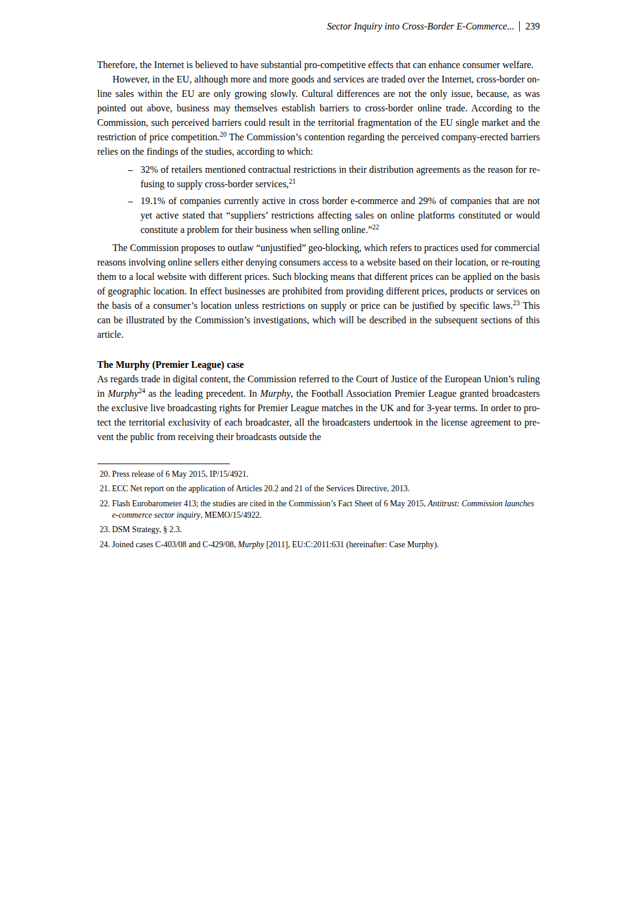Sector Inquiry into Cross-Border E-Commerce... 239
Therefore, the Internet is believed to have substantial pro-competitive effects that can enhance consumer welfare.
However, in the EU, although more and more goods and services are traded over the Internet, cross-border online sales within the EU are only growing slowly. Cultural differences are not the only issue, because, as was pointed out above, business may themselves establish barriers to cross-border online trade. According to the Commission, such perceived barriers could result in the territorial fragmentation of the EU single market and the restriction of price competition.20 The Commission’s contention regarding the perceived company-erected barriers relies on the findings of the studies, according to which:
32% of retailers mentioned contractual restrictions in their distribution agreements as the reason for refusing to supply cross-border services,21
19.1% of companies currently active in cross border e-commerce and 29% of companies that are not yet active stated that “suppliers’ restrictions affecting sales on online platforms constituted or would constitute a problem for their business when selling online.”22
The Commission proposes to outlaw “unjustified” geo-blocking, which refers to practices used for commercial reasons involving online sellers either denying consumers access to a website based on their location, or re-routing them to a local website with different prices. Such blocking means that different prices can be applied on the basis of geographic location. In effect businesses are prohibited from providing different prices, products or services on the basis of a consumer’s location unless restrictions on supply or price can be justified by specific laws.23 This can be illustrated by the Commission’s investigations, which will be described in the subsequent sections of this article.
The Murphy (Premier League) case
As regards trade in digital content, the Commission referred to the Court of Justice of the European Union’s ruling in Murphy24 as the leading precedent. In Murphy, the Football Association Premier League granted broadcasters the exclusive live broadcasting rights for Premier League matches in the UK and for 3-year terms. In order to protect the territorial exclusivity of each broadcaster, all the broadcasters undertook in the license agreement to prevent the public from receiving their broadcasts outside the
Press release of 6 May 2015, IP/15/4921.
ECC Net report on the application of Articles 20.2 and 21 of the Services Directive, 2013.
Flash Eurobarometer 413; the studies are cited in the Commission’s Fact Sheet of 6 May 2015, Antitrust: Commission launches e-commerce sector inquiry, MEMO/15/4922.
DSM Strategy, § 2.3.
Joined cases C-403/08 and C-429/08, Murphy [2011], EU:C:2011:631 (hereinafter: Case Murphy).